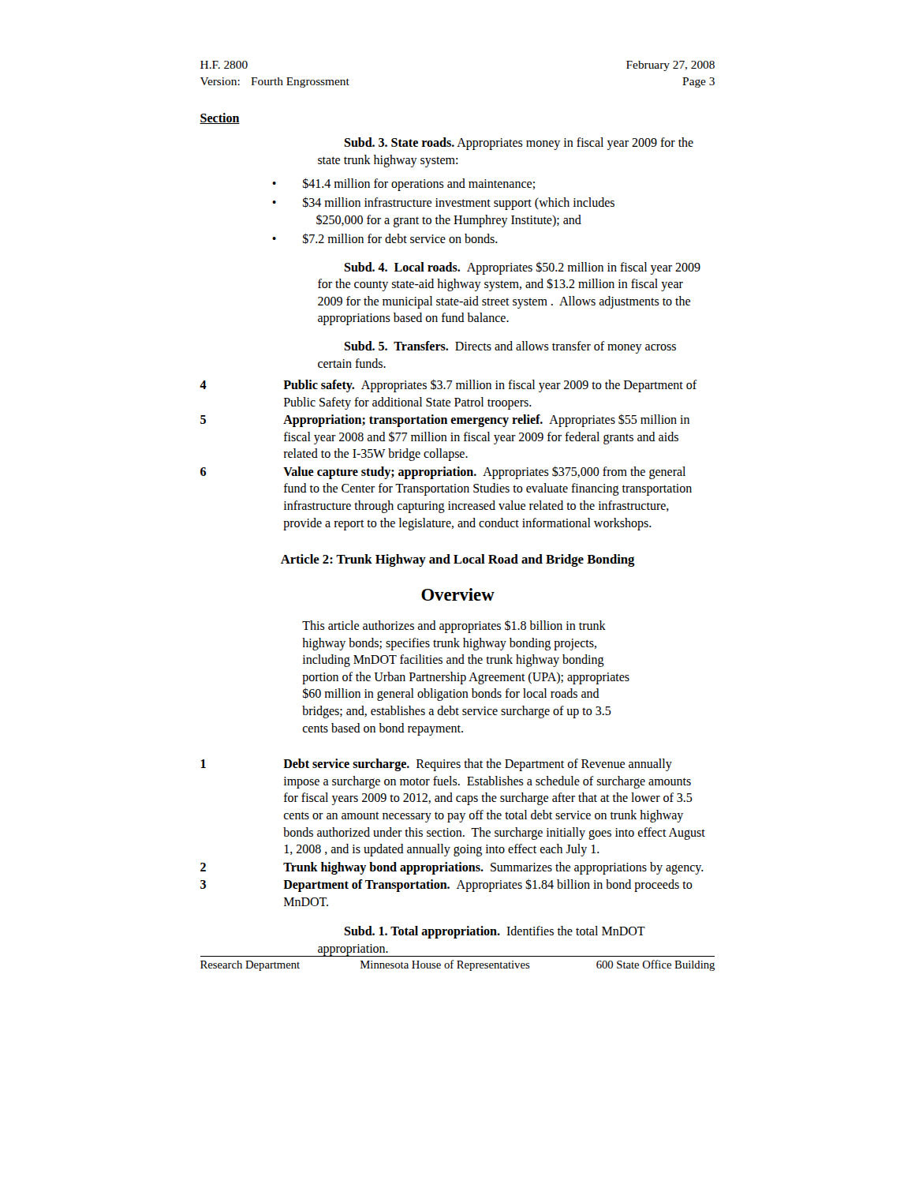| H.F. 2800 | February 27, 2008 |
| Version: Fourth Engrossment | Page 3 |
Section
Subd. 3. State roads. Appropriates money in fiscal year 2009 for the state trunk highway system:
$41.4 million for operations and maintenance;
$34 million infrastructure investment support (which includes$250,000 for a grant to the Humphrey Institute); and
$7.2 million for debt service on bonds.
Subd. 4. Local roads. Appropriates $50.2 million in fiscal year 2009 for the county state-aid highway system, and $13.2 million in fiscal year 2009 for the municipal state-aid street system . Allows adjustments to the appropriations based on fund balance.
Subd. 5. Transfers. Directs and allows transfer of money across certain funds.
4
Public safety. Appropriates $3.7 million in fiscal year 2009 to the Department of Public Safety for additional State Patrol troopers.
5
Appropriation; transportation emergency relief. Appropriates $55 million in fiscal year 2008 and $77 million in fiscal year 2009 for federal grants and aids related to the I-35W bridge collapse.
6
Value capture study; appropriation. Appropriates $375,000 from the general fund to the Center for Transportation Studies to evaluate financing transportation infrastructure through capturing increased value related to the infrastructure, provide a report to the legislature, and conduct informational workshops.
Article 2: Trunk Highway and Local Road and Bridge Bonding
Overview
This article authorizes and appropriates $1.8 billion in trunk highway bonds; specifies trunk highway bonding projects, including MnDOT facilities and the trunk highway bonding portion of the Urban Partnership Agreement (UPA); appropriates $60 million in general obligation bonds for local roads and bridges; and, establishes a debt service surcharge of up to 3.5 cents based on bond repayment.
1
Debt service surcharge. Requires that the Department of Revenue annually impose a surcharge on motor fuels. Establishes a schedule of surcharge amounts for fiscal years 2009 to 2012, and caps the surcharge after that at the lower of 3.5 cents or an amount necessary to pay off the total debt service on trunk highway bonds authorized under this section. The surcharge initially goes into effect August 1, 2008 , and is updated annually going into effect each July 1.
2
Trunk highway bond appropriations. Summarizes the appropriations by agency.
3
Department of Transportation. Appropriates $1.84 billion in bond proceeds to MnDOT.
Subd. 1. Total appropriation. Identifies the total MnDOT appropriation.
| Research Department | Minnesota House of Representatives | 600 State Office Building |